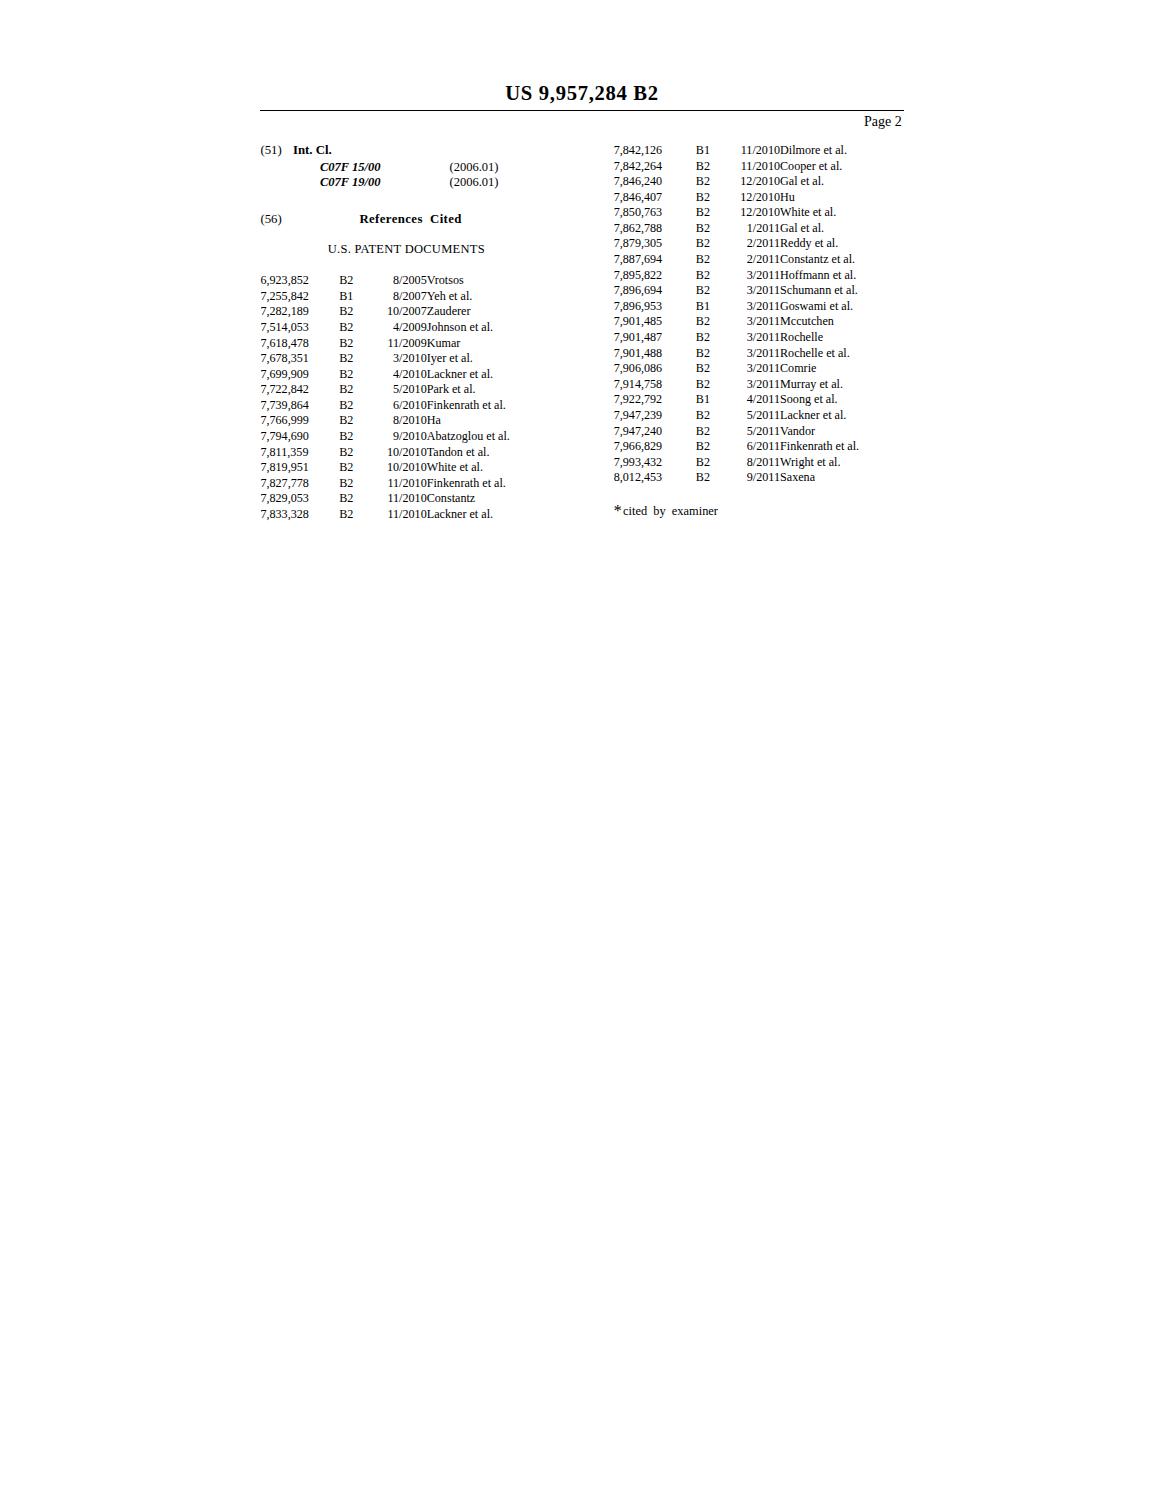US 9,957,284 B2
Page 2
(51)
Int. Cl.
C07F 15/00 (2006.01)
C07F 19/00 (2006.01)
(56)
References Cited
U.S. PATENT DOCUMENTS
| 6,923,852 | B2 | 8/2005 | Vrotsos |
| 7,255,842 | B1 | 8/2007 | Yeh et al. |
| 7,282,189 | B2 | 10/2007 | Zauderer |
| 7,514,053 | B2 | 4/2009 | Johnson et al. |
| 7,618,478 | B2 | 11/2009 | Kumar |
| 7,678,351 | B2 | 3/2010 | Iyer et al. |
| 7,699,909 | B2 | 4/2010 | Lackner et al. |
| 7,722,842 | B2 | 5/2010 | Park et al. |
| 7,739,864 | B2 | 6/2010 | Finkenrath et al. |
| 7,766,999 | B2 | 8/2010 | Ha |
| 7,794,690 | B2 | 9/2010 | Abatzoglou et al. |
| 7,811,359 | B2 | 10/2010 | Tandon et al. |
| 7,819,951 | B2 | 10/2010 | White et al. |
| 7,827,778 | B2 | 11/2010 | Finkenrath et al. |
| 7,829,053 | B2 | 11/2010 | Constantz |
| 7,833,328 | B2 | 11/2010 | Lackner et al. |
| 7,842,126 | B1 | 11/2010 | Dilmore et al. |
| 7,842,264 | B2 | 11/2010 | Cooper et al. |
| 7,846,240 | B2 | 12/2010 | Gal et al. |
| 7,846,407 | B2 | 12/2010 | Hu |
| 7,850,763 | B2 | 12/2010 | White et al. |
| 7,862,788 | B2 | 1/2011 | Gal et al. |
| 7,879,305 | B2 | 2/2011 | Reddy et al. |
| 7,887,694 | B2 | 2/2011 | Constantz et al. |
| 7,895,822 | B2 | 3/2011 | Hoffmann et al. |
| 7,896,694 | B2 | 3/2011 | Schumann et al. |
| 7,896,953 | B1 | 3/2011 | Goswami et al. |
| 7,901,485 | B2 | 3/2011 | Mccutchen |
| 7,901,487 | B2 | 3/2011 | Rochelle |
| 7,901,488 | B2 | 3/2011 | Rochelle et al. |
| 7,906,086 | B2 | 3/2011 | Comrie |
| 7,914,758 | B2 | 3/2011 | Murray et al. |
| 7,922,792 | B1 | 4/2011 | Soong et al. |
| 7,947,239 | B2 | 5/2011 | Lackner et al. |
| 7,947,240 | B2 | 5/2011 | Vandor |
| 7,966,829 | B2 | 6/2011 | Finkenrath et al. |
| 7,993,432 | B2 | 8/2011 | Wright et al. |
| 8,012,453 | B2 | 9/2011 | Saxena |
*cited by examiner